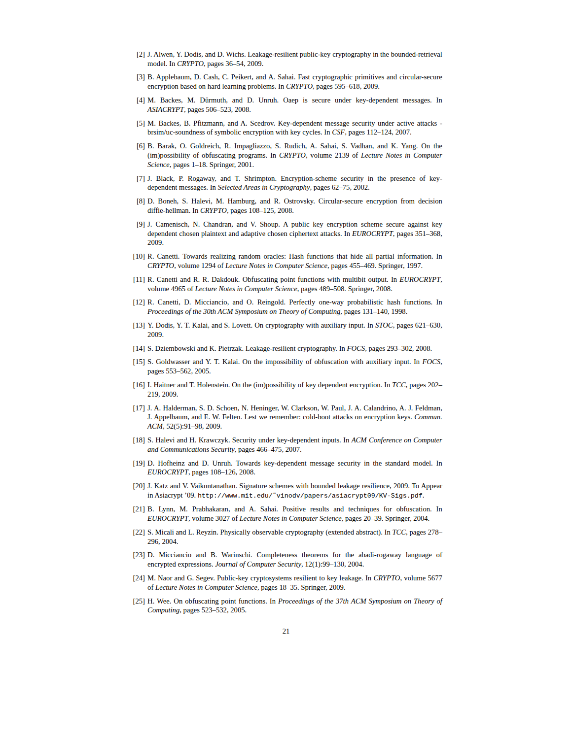[2] J. Alwen, Y. Dodis, and D. Wichs. Leakage-resilient public-key cryptography in the bounded-retrieval model. In CRYPTO, pages 36–54, 2009.
[3] B. Applebaum, D. Cash, C. Peikert, and A. Sahai. Fast cryptographic primitives and circular-secure encryption based on hard learning problems. In CRYPTO, pages 595–618, 2009.
[4] M. Backes, M. Dürmuth, and D. Unruh. Oaep is secure under key-dependent messages. In ASIACRYPT, pages 506–523, 2008.
[5] M. Backes, B. Pfitzmann, and A. Scedrov. Key-dependent message security under active attacks - brsim/uc-soundness of symbolic encryption with key cycles. In CSF, pages 112–124, 2007.
[6] B. Barak, O. Goldreich, R. Impagliazzo, S. Rudich, A. Sahai, S. Vadhan, and K. Yang. On the (im)possibility of obfuscating programs. In CRYPTO, volume 2139 of Lecture Notes in Computer Science, pages 1–18. Springer, 2001.
[7] J. Black, P. Rogaway, and T. Shrimpton. Encryption-scheme security in the presence of key-dependent messages. In Selected Areas in Cryptography, pages 62–75, 2002.
[8] D. Boneh, S. Halevi, M. Hamburg, and R. Ostrovsky. Circular-secure encryption from decision diffie-hellman. In CRYPTO, pages 108–125, 2008.
[9] J. Camenisch, N. Chandran, and V. Shoup. A public key encryption scheme secure against key dependent chosen plaintext and adaptive chosen ciphertext attacks. In EUROCRYPT, pages 351–368, 2009.
[10] R. Canetti. Towards realizing random oracles: Hash functions that hide all partial information. In CRYPTO, volume 1294 of Lecture Notes in Computer Science, pages 455–469. Springer, 1997.
[11] R. Canetti and R. R. Dakdouk. Obfuscating point functions with multibit output. In EUROCRYPT, volume 4965 of Lecture Notes in Computer Science, pages 489–508. Springer, 2008.
[12] R. Canetti, D. Micciancio, and O. Reingold. Perfectly one-way probabilistic hash functions. In Proceedings of the 30th ACM Symposium on Theory of Computing, pages 131–140, 1998.
[13] Y. Dodis, Y. T. Kalai, and S. Lovett. On cryptography with auxiliary input. In STOC, pages 621–630, 2009.
[14] S. Dziembowski and K. Pietrzak. Leakage-resilient cryptography. In FOCS, pages 293–302, 2008.
[15] S. Goldwasser and Y. T. Kalai. On the impossibility of obfuscation with auxiliary input. In FOCS, pages 553–562, 2005.
[16] I. Haitner and T. Holenstein. On the (im)possibility of key dependent encryption. In TCC, pages 202–219, 2009.
[17] J. A. Halderman, S. D. Schoen, N. Heninger, W. Clarkson, W. Paul, J. A. Calandrino, A. J. Feldman, J. Appelbaum, and E. W. Felten. Lest we remember: cold-boot attacks on encryption keys. Commun. ACM, 52(5):91–98, 2009.
[18] S. Halevi and H. Krawczyk. Security under key-dependent inputs. In ACM Conference on Computer and Communications Security, pages 466–475, 2007.
[19] D. Hofheinz and D. Unruh. Towards key-dependent message security in the standard model. In EUROCRYPT, pages 108–126, 2008.
[20] J. Katz and V. Vaikuntanathan. Signature schemes with bounded leakage resilience, 2009. To Appear in Asiacrypt ’09. http://www.mit.edu/˜vinodv/papers/asiacrypt09/KV-Sigs.pdf.
[21] B. Lynn, M. Prabhakaran, and A. Sahai. Positive results and techniques for obfuscation. In EUROCRYPT, volume 3027 of Lecture Notes in Computer Science, pages 20–39. Springer, 2004.
[22] S. Micali and L. Reyzin. Physically observable cryptography (extended abstract). In TCC, pages 278–296, 2004.
[23] D. Micciancio and B. Warinschi. Completeness theorems for the abadi-rogaway language of encrypted expressions. Journal of Computer Security, 12(1):99–130, 2004.
[24] M. Naor and G. Segev. Public-key cryptosystems resilient to key leakage. In CRYPTO, volume 5677 of Lecture Notes in Computer Science, pages 18–35. Springer, 2009.
[25] H. Wee. On obfuscating point functions. In Proceedings of the 37th ACM Symposium on Theory of Computing, pages 523–532, 2005.
21